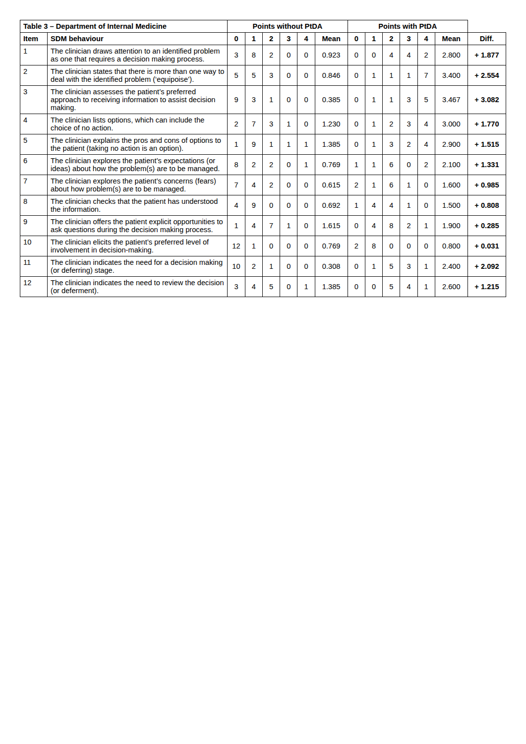| Table 3 – Department of Internal Medicine | Points without PtDA | Points with PtDA | |
| --- | --- | --- | --- |
| Item | SDM behaviour | 0 | 1 | 2 | 3 | 4 | Mean | 0 | 1 | 2 | 3 | 4 | Mean | Diff. |
| 1 | The clinician draws attention to an identified problem as one that requires a decision making process. | 3 | 8 | 2 | 0 | 0 | 0.923 | 0 | 0 | 4 | 4 | 2 | 2.800 | + 1.877 |
| 2 | The clinician states that there is more than one way to deal with the identified problem (‘equipoise’). | 5 | 5 | 3 | 0 | 0 | 0.846 | 0 | 1 | 1 | 1 | 7 | 3.400 | + 2.554 |
| 3 | The clinician assesses the patient’s preferred approach to receiving information to assist decision making. | 9 | 3 | 1 | 0 | 0 | 0.385 | 0 | 1 | 1 | 3 | 5 | 3.467 | + 3.082 |
| 4 | The clinician lists options, which can include the choice of no action. | 2 | 7 | 3 | 1 | 0 | 1.230 | 0 | 1 | 2 | 3 | 4 | 3.000 | + 1.770 |
| 5 | The clinician explains the pros and cons of options to the patient (taking no action is an option). | 1 | 9 | 1 | 1 | 1 | 1.385 | 0 | 1 | 3 | 2 | 4 | 2.900 | + 1.515 |
| 6 | The clinician explores the patient’s expectations (or ideas) about how the problem(s) are to be managed. | 8 | 2 | 2 | 0 | 1 | 0.769 | 1 | 1 | 6 | 0 | 2 | 2.100 | + 1.331 |
| 7 | The clinician explores the patient’s concerns (fears) about how problem(s) are to be managed. | 7 | 4 | 2 | 0 | 0 | 0.615 | 2 | 1 | 6 | 1 | 0 | 1.600 | + 0.985 |
| 8 | The clinician checks that the patient has understood the information. | 4 | 9 | 0 | 0 | 0 | 0.692 | 1 | 4 | 4 | 1 | 0 | 1.500 | + 0.808 |
| 9 | The clinician offers the patient explicit opportunities to ask questions during the decision making process. | 1 | 4 | 7 | 1 | 0 | 1.615 | 0 | 4 | 8 | 2 | 1 | 1.900 | + 0.285 |
| 10 | The clinician elicits the patient’s preferred level of involvement in decision-making. | 12 | 1 | 0 | 0 | 0 | 0.769 | 2 | 8 | 0 | 0 | 0 | 0.800 | + 0.031 |
| 11 | The clinician indicates the need for a decision making (or deferring) stage. | 10 | 2 | 1 | 0 | 0 | 0.308 | 0 | 1 | 5 | 3 | 1 | 2.400 | + 2.092 |
| 12 | The clinician indicates the need to review the decision (or deferment). | 3 | 4 | 5 | 0 | 1 | 1.385 | 0 | 0 | 5 | 4 | 1 | 2.600 | + 1.215 |